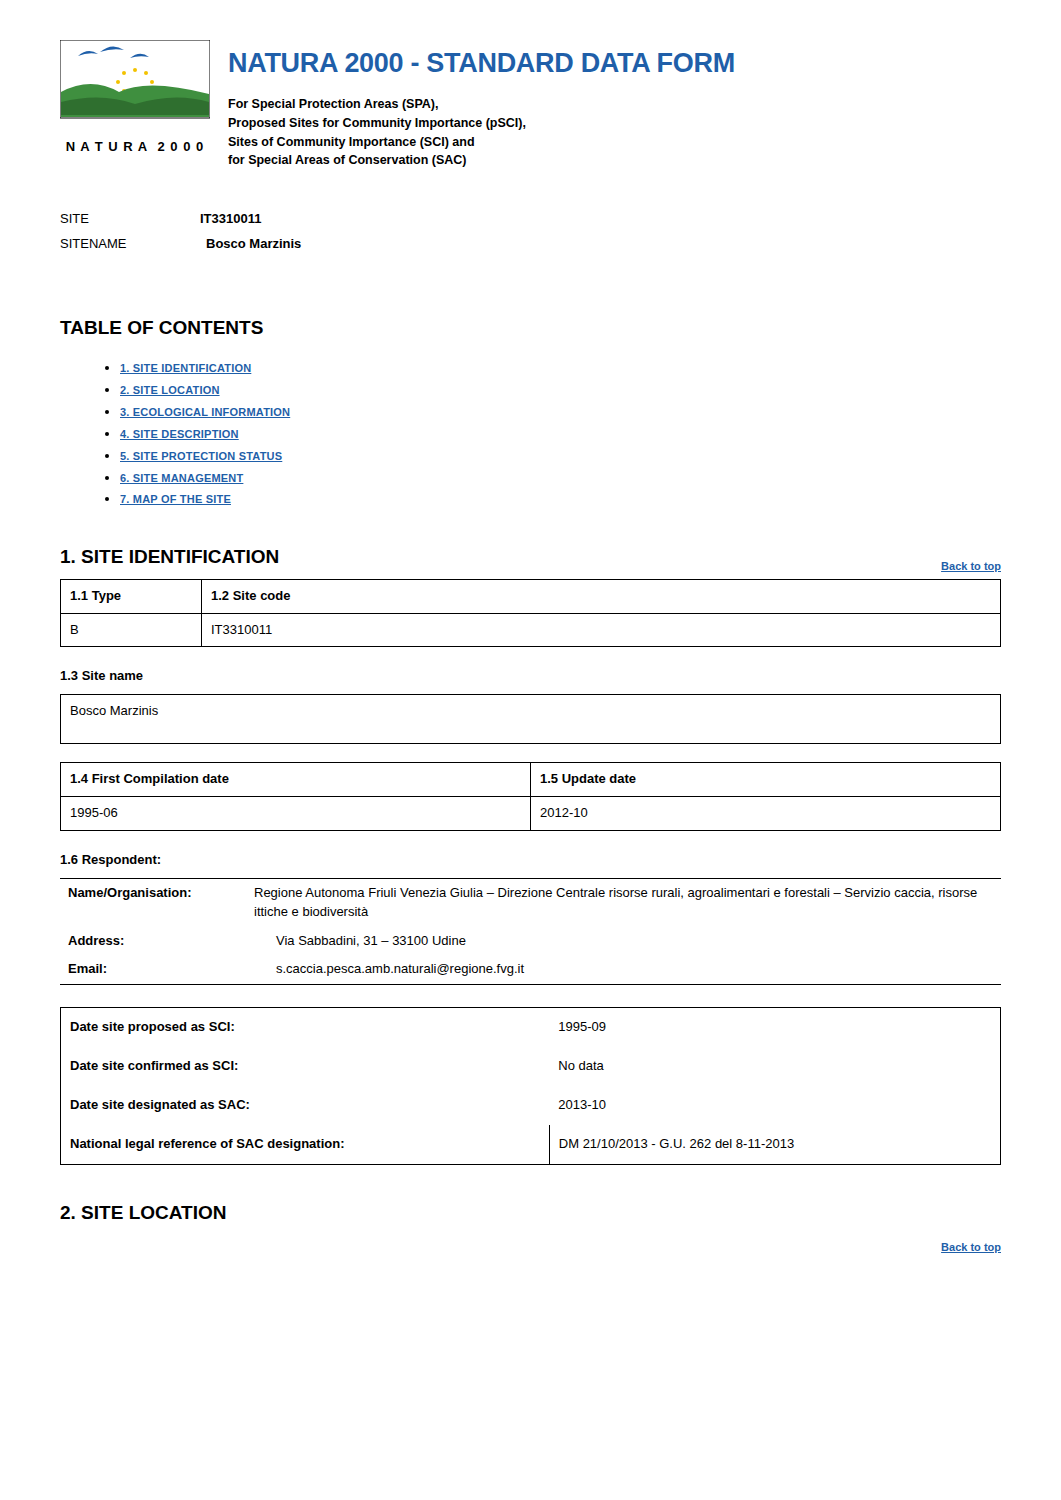N A T U R A 2 0 0 0
NATURA 2000 - STANDARD DATA FORM
For Special Protection Areas (SPA),
Proposed Sites for Community Importance (pSCI),
Sites of Community Importance (SCI) and
for Special Areas of Conservation (SAC)
SITE IT3310011
SITENAME Bosco Marzinis
TABLE OF CONTENTS
1. SITE IDENTIFICATION
2. SITE LOCATION
3. ECOLOGICAL INFORMATION
4. SITE DESCRIPTION
5. SITE PROTECTION STATUS
6. SITE MANAGEMENT
7. MAP OF THE SITE
1. SITE IDENTIFICATION
Back to top
| 1.1 Type | 1.2 Site code |
| B | IT3310011 |
1.3 Site name
| Bosco Marzinis |
| 1.4 First Compilation date | 1.5 Update date |
| 1995-06 | 2012-10 |
1.6 Respondent:
| Name/Organisation: | Regione Autonoma Friuli Venezia Giulia – Direzione Centrale risorse rurali, agroalimentari e forestali – Servizio caccia, risorse ittiche e biodiversità |
| Address: | Via Sabbadini, 31 – 33100 Udine |
| Email: | s.caccia.pesca.amb.naturali@regione.fvg.it |
| Date site proposed as SCI: | 1995-09 |
| Date site confirmed as SCI: | No data |
| Date site designated as SAC: | 2013-10 |
| National legal reference of SAC designation: | DM 21/10/2013 - G.U. 262 del 8-11-2013 |
2. SITE LOCATION
Back to top